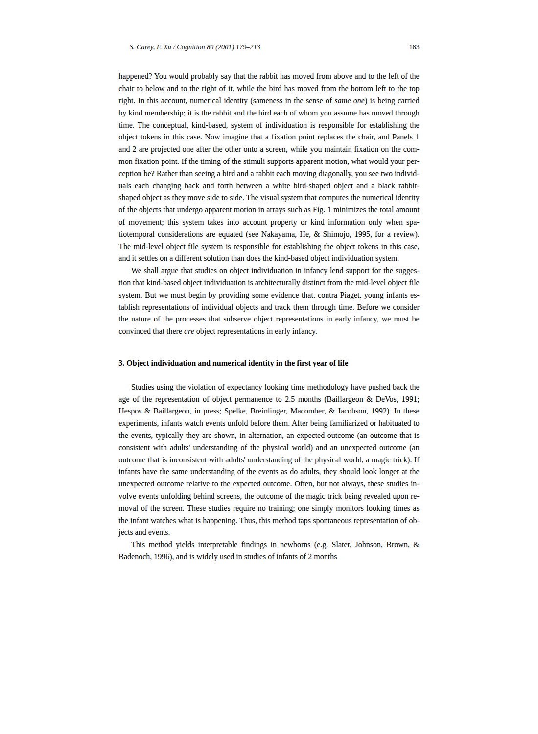S. Carey, F. Xu / Cognition 80 (2001) 179–213 183
happened? You would probably say that the rabbit has moved from above and to the left of the chair to below and to the right of it, while the bird has moved from the bottom left to the top right. In this account, numerical identity (sameness in the sense of same one) is being carried by kind membership; it is the rabbit and the bird each of whom you assume has moved through time. The conceptual, kind-based, system of individuation is responsible for establishing the object tokens in this case. Now imagine that a fixation point replaces the chair, and Panels 1 and 2 are projected one after the other onto a screen, while you maintain fixation on the common fixation point. If the timing of the stimuli supports apparent motion, what would your perception be? Rather than seeing a bird and a rabbit each moving diagonally, you see two individuals each changing back and forth between a white bird-shaped object and a black rabbit-shaped object as they move side to side. The visual system that computes the numerical identity of the objects that undergo apparent motion in arrays such as Fig. 1 minimizes the total amount of movement; this system takes into account property or kind information only when spatiotemporal considerations are equated (see Nakayama, He, & Shimojo, 1995, for a review). The mid-level object file system is responsible for establishing the object tokens in this case, and it settles on a different solution than does the kind-based object individuation system.
We shall argue that studies on object individuation in infancy lend support for the suggestion that kind-based object individuation is architecturally distinct from the mid-level object file system. But we must begin by providing some evidence that, contra Piaget, young infants establish representations of individual objects and track them through time. Before we consider the nature of the processes that subserve object representations in early infancy, we must be convinced that there are object representations in early infancy.
3. Object individuation and numerical identity in the first year of life
Studies using the violation of expectancy looking time methodology have pushed back the age of the representation of object permanence to 2.5 months (Baillargeon & DeVos, 1991; Hespos & Baillargeon, in press; Spelke, Breinlinger, Macomber, & Jacobson, 1992). In these experiments, infants watch events unfold before them. After being familiarized or habituated to the events, typically they are shown, in alternation, an expected outcome (an outcome that is consistent with adults' understanding of the physical world) and an unexpected outcome (an outcome that is inconsistent with adults' understanding of the physical world, a magic trick). If infants have the same understanding of the events as do adults, they should look longer at the unexpected outcome relative to the expected outcome. Often, but not always, these studies involve events unfolding behind screens, the outcome of the magic trick being revealed upon removal of the screen. These studies require no training; one simply monitors looking times as the infant watches what is happening. Thus, this method taps spontaneous representation of objects and events.
This method yields interpretable findings in newborns (e.g. Slater, Johnson, Brown, & Badenoch, 1996), and is widely used in studies of infants of 2 months